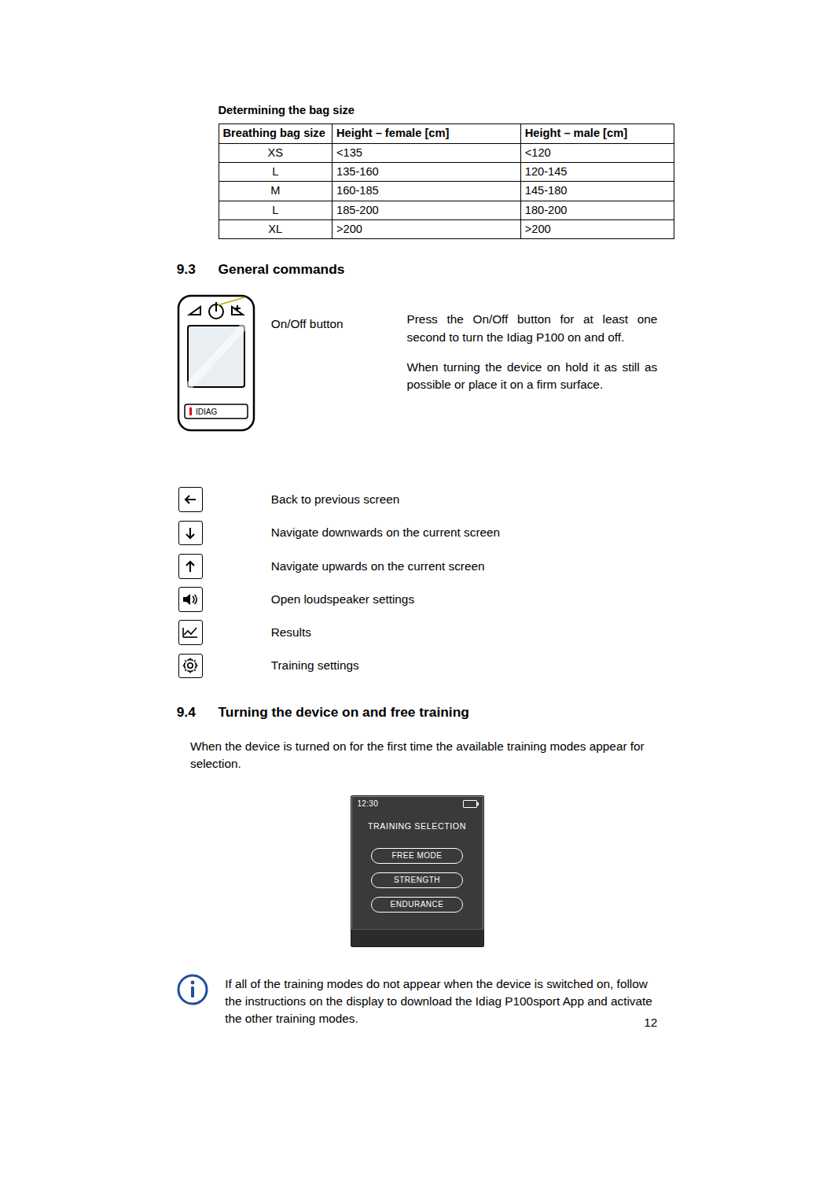Determining the bag size
| Breathing bag size | Height – female [cm] | Height – male [cm] |
| --- | --- | --- |
| XS | <135 | <120 |
| L | 135-160 | 120-145 |
| M | 160-185 | 145-180 |
| L | 185-200 | 180-200 |
| XL | >200 | >200 |
9.3 General commands
IDIAG
On/Off button
Press the On/Off button for at least one second to turn the Idiag P100 on and off.
When turning the device on hold it as still as possible or place it on a firm surface.
| | Back to previous screen |
| | Navigate downwards on the current screen |
| | Navigate upwards on the current screen |
| | Open loudspeaker settings |
| | Results |
| | Training settings |
9.4 Turning the device on and free training
When the device is turned on for the first time the available training modes appear for selection.
12:30
TRAINING SELECTION
FREE MODE
STRENGTH
ENDURANCE
If all of the training modes do not appear when the device is switched on, follow the instructions on the display to download the Idiag P100sport App and activate the other training modes.
12